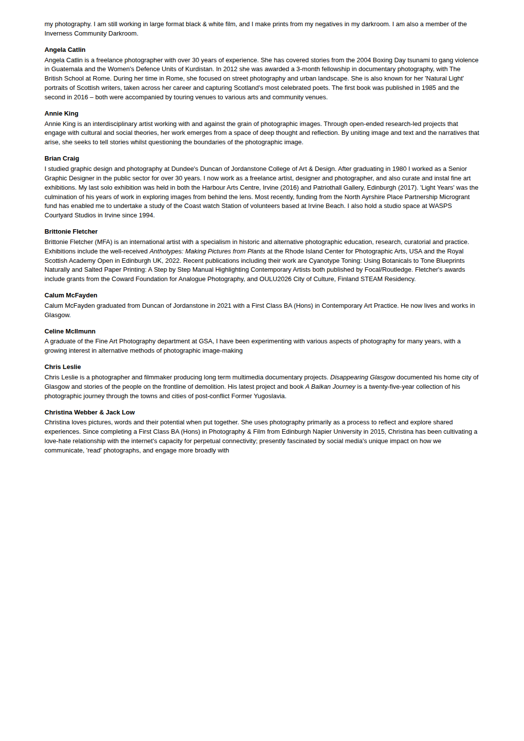my photography. I am still working in large format black & white film, and I make prints from my negatives in my darkroom. I am also a member of the Inverness Community Darkroom.
Angela Catlin
Angela Catlin is a freelance photographer with over 30 years of experience. She has covered stories from the 2004 Boxing Day tsunami to gang violence in Guatemala and the Women's Defence Units of Kurdistan. In 2012 she was awarded a 3-month fellowship in documentary photography, with The British School at Rome. During her time in Rome, she focused on street photography and urban landscape. She is also known for her 'Natural Light' portraits of Scottish writers, taken across her career and capturing Scotland's most celebrated poets. The first book was published in 1985 and the second in 2016 – both were accompanied by touring venues to various arts and community venues.
Annie King
Annie King is an interdisciplinary artist working with and against the grain of photographic images. Through open-ended research-led projects that engage with cultural and social theories, her work emerges from a space of deep thought and reflection. By uniting image and text and the narratives that arise, she seeks to tell stories whilst questioning the boundaries of the photographic image.
Brian Craig
I studied graphic design and photography at Dundee's Duncan of Jordanstone College of Art & Design. After graduating in 1980 I worked as a Senior Graphic Designer in the public sector for over 30 years. I now work as a freelance artist, designer and photographer, and also curate and instal fine art exhibitions. My last solo exhibition was held in both the Harbour Arts Centre, Irvine (2016) and Patriothall Gallery, Edinburgh (2017). 'Light Years' was the culmination of his years of work in exploring images from behind the lens. Most recently, funding from the North Ayrshire Place Partnership Microgrant fund has enabled me to undertake a study of the Coast watch Station of volunteers based at Irvine Beach. I also hold a studio space at WASPS Courtyard Studios in Irvine since 1994.
Brittonie Fletcher
Brittonie Fletcher (MFA) is an international artist with a specialism in historic and alternative photographic education, research, curatorial and practice. Exhibitions include the well-received Anthotypes: Making Pictures from Plants at the Rhode Island Center for Photographic Arts, USA and the Royal Scottish Academy Open in Edinburgh UK, 2022. Recent publications including their work are Cyanotype Toning: Using Botanicals to Tone Blueprints Naturally and Salted Paper Printing: A Step by Step Manual Highlighting Contemporary Artists both published by Focal/Routledge. Fletcher's awards include grants from the Coward Foundation for Analogue Photography, and OULU2026 City of Culture, Finland STEAM Residency.
Calum McFayden
Calum McFayden graduated from Duncan of Jordanstone in 2021 with a First Class BA (Hons) in Contemporary Art Practice. He now lives and works in Glasgow.
Celine McIlmunn
A graduate of the Fine Art Photography department at GSA, I have been experimenting with various aspects of photography for many years, with a growing interest in alternative methods of photographic image-making
Chris Leslie
Chris Leslie is a photographer and filmmaker producing long term multimedia documentary projects. Disappearing Glasgow documented his home city of Glasgow and stories of the people on the frontline of demolition. His latest project and book A Balkan Journey is a twenty-five-year collection of his photographic journey through the towns and cities of post-conflict Former Yugoslavia.
Christina Webber & Jack Low
Christina loves pictures, words and their potential when put together. She uses photography primarily as a process to reflect and explore shared experiences. Since completing a First Class BA (Hons) in Photography & Film from Edinburgh Napier University in 2015, Christina has been cultivating a love-hate relationship with the internet's capacity for perpetual connectivity; presently fascinated by social media's unique impact on how we communicate, 'read' photographs, and engage more broadly with